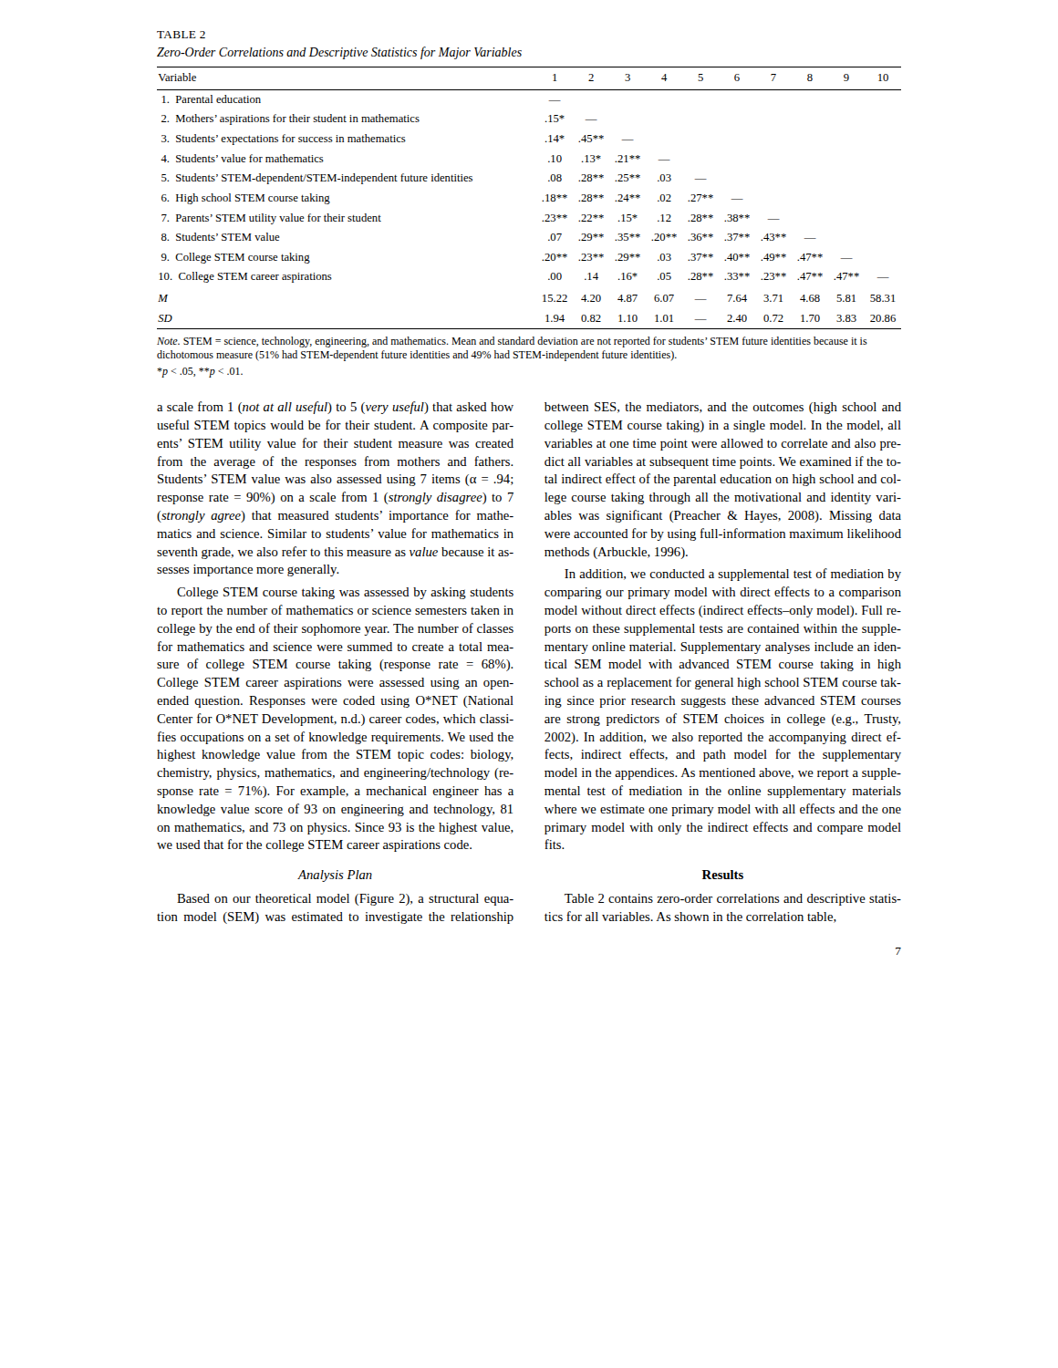TABLE 2
Zero-Order Correlations and Descriptive Statistics for Major Variables
| Variable | 1 | 2 | 3 | 4 | 5 | 6 | 7 | 8 | 9 | 10 |
| --- | --- | --- | --- | --- | --- | --- | --- | --- | --- | --- |
| 1. Parental education | — | | | | | | | | | |
| 2. Mothers’ aspirations for their student in mathematics | .15* | — | | | | | | | | |
| 3. Students’ expectations for success in mathematics | .14* | .45** | — | | | | | | | |
| 4. Students’ value for mathematics | .10 | .13* | .21** | — | | | | | | |
| 5. Students’ STEM-dependent/STEM-independent future identities | .08 | .28** | .25** | .03 | — | | | | | |
| 6. High school STEM course taking | .18** | .28** | .24** | .02 | .27** | — | | | | |
| 7. Parents’ STEM utility value for their student | .23** | .22** | .15* | .12 | .28** | .38** | — | | | |
| 8. Students’ STEM value | .07 | .29** | .35** | .20** | .36** | .37** | .43** | — | | |
| 9. College STEM course taking | .20** | .23** | .29** | .03 | .37** | .40** | .49** | .47** | — | |
| 10. College STEM career aspirations | .00 | .14 | .16* | .05 | .28** | .33** | .23** | .47** | .47** | — |
| M | 15.22 | 4.20 | 4.87 | 6.07 | — | 7.64 | 3.71 | 4.68 | 5.81 | 58.31 |
| SD | 1.94 | 0.82 | 1.10 | 1.01 | — | 2.40 | 0.72 | 1.70 | 3.83 | 20.86 |
Note. STEM = science, technology, engineering, and mathematics. Mean and standard deviation are not reported for students’ STEM future identities because it is dichotomous measure (51% had STEM-dependent future identities and 49% had STEM-independent future identities). *p < .05, **p < .01.
a scale from 1 (not at all useful) to 5 (very useful) that asked how useful STEM topics would be for their student. A composite parents’ STEM utility value for their student measure was created from the average of the responses from mothers and fathers. Students’ STEM value was also assessed using 7 items (α = .94; response rate = 90%) on a scale from 1 (strongly disagree) to 7 (strongly agree) that measured students’ importance for mathematics and science. Similar to students’ value for mathematics in seventh grade, we also refer to this measure as value because it assesses importance more generally.
College STEM course taking was assessed by asking students to report the number of mathematics or science semesters taken in college by the end of their sophomore year. The number of classes for mathematics and science were summed to create a total measure of college STEM course taking (response rate = 68%). College STEM career aspirations were assessed using an open-ended question. Responses were coded using O*NET (National Center for O*NET Development, n.d.) career codes, which classifies occupations on a set of knowledge requirements. We used the highest knowledge value from the STEM topic codes: biology, chemistry, physics, mathematics, and engineering/technology (response rate = 71%). For example, a mechanical engineer has a knowledge value score of 93 on engineering and technology, 81 on mathematics, and 73 on physics. Since 93 is the highest value, we used that for the college STEM career aspirations code.
Analysis Plan
Based on our theoretical model (Figure 2), a structural equation model (SEM) was estimated to investigate the relationship between SES, the mediators, and the outcomes (high school and college STEM course taking) in a single model. In the model, all variables at one time point were allowed to correlate and also predict all variables at subsequent time points. We examined if the total indirect effect of the parental education on high school and college course taking through all the motivational and identity variables was significant (Preacher & Hayes, 2008). Missing data were accounted for by using full-information maximum likelihood methods (Arbuckle, 1996).
In addition, we conducted a supplemental test of mediation by comparing our primary model with direct effects to a comparison model without direct effects (indirect effects–only model). Full reports on these supplemental tests are contained within the supplementary online material. Supplementary analyses include an identical SEM model with advanced STEM course taking in high school as a replacement for general high school STEM course taking since prior research suggests these advanced STEM courses are strong predictors of STEM choices in college (e.g., Trusty, 2002). In addition, we also reported the accompanying direct effects, indirect effects, and path model for the supplementary model in the appendices. As mentioned above, we report a supplemental test of mediation in the online supplementary materials where we estimate one primary model with all effects and the one primary model with only the indirect effects and compare model fits.
Results
Table 2 contains zero-order correlations and descriptive statistics for all variables. As shown in the correlation table,
7